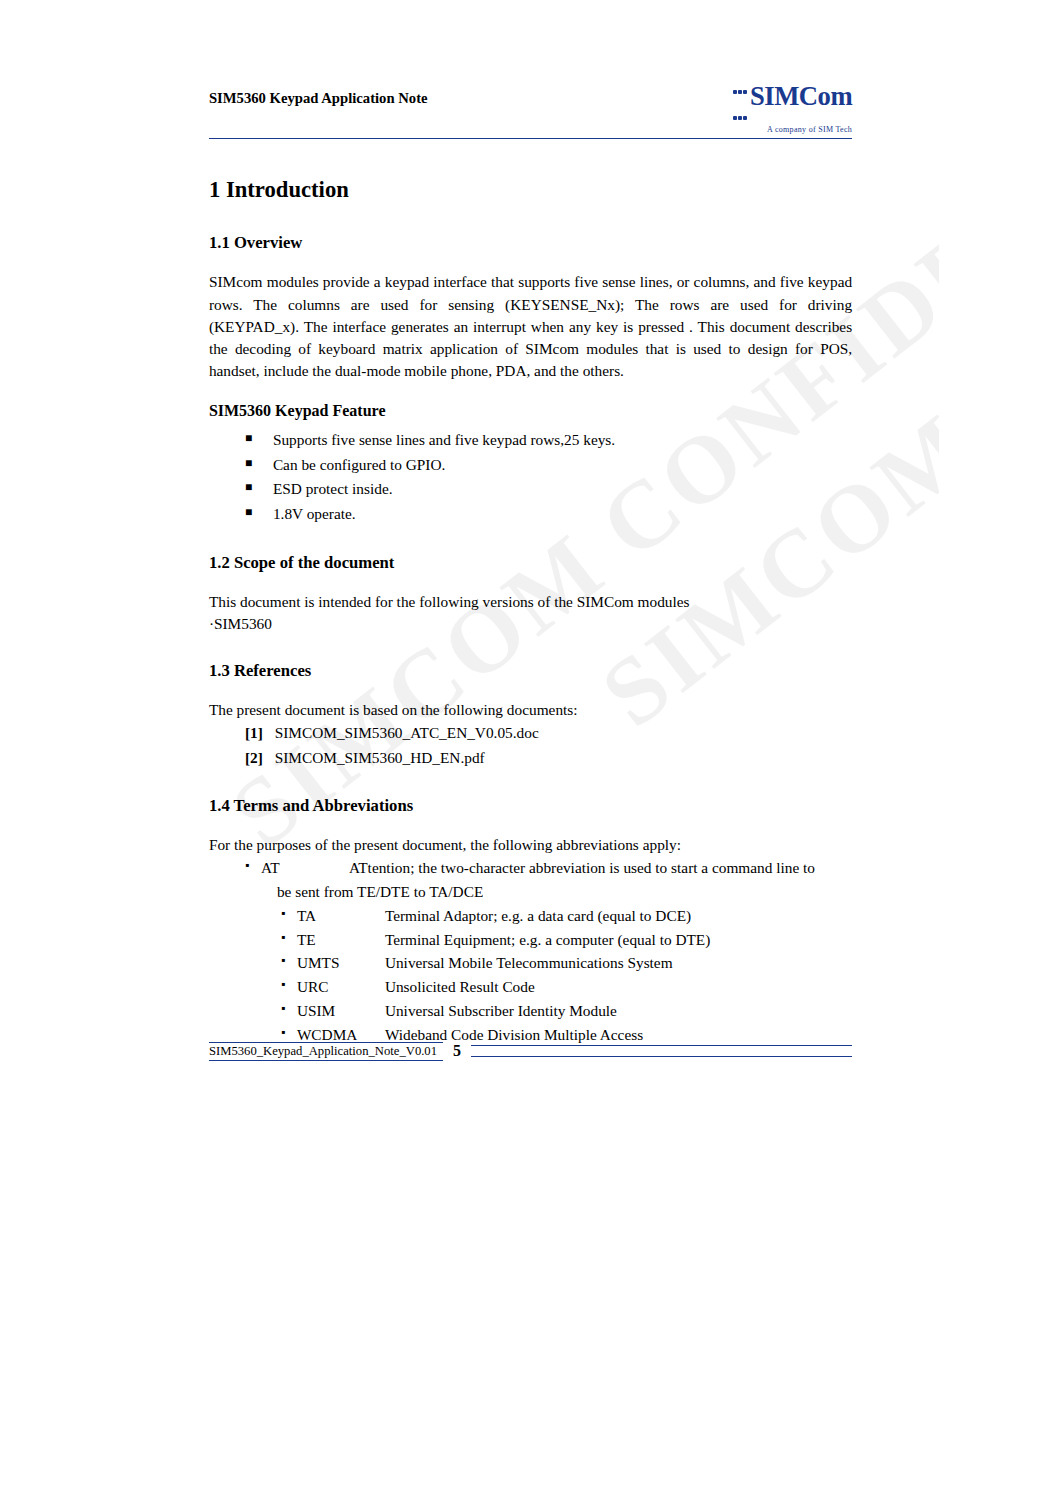SIMCOM CONFIDENTIAL FILE
SIMCOM CONFIDENTIAL FILE
SIM5360 Keypad Application Note
SIM Com
A company of SIM Tech
1 Introduction
1.1 Overview
SIMcom modules provide a keypad interface that supports five sense lines, or columns, and five keypad rows. The columns are used for sensing (KEYSENSE_Nx); The rows are used for driving (KEYPAD_x). The interface generates an interrupt when any key is pressed . This document describes the decoding of keyboard matrix application of SIMcom modules that is used to design for POS, handset, include the dual-mode mobile phone, PDA, and the others.
SIM5360 Keypad Feature
Supports five sense lines and five keypad rows,25 keys.
Can be configured to GPIO.
ESD protect inside.
1.8V operate.
1.2 Scope of the document
This document is intended for the following versions of the SIMCom modules
·SIM5360
1.3 References
The present document is based on the following documents:
[1] SIMCOM_SIM5360_ATC_EN_V0.05.doc
[2] SIMCOM_SIM5360_HD_EN.pdf
1.4 Terms and Abbreviations
For the purposes of the present document, the following abbreviations apply:
ATATtention; the two-character abbreviation is used to start a command line to be sent from TE/DTE to TA/DCE
TATerminal Adaptor; e.g. a data card (equal to DCE)
TETerminal Equipment; e.g. a computer (equal to DTE)
UMTSUniversal Mobile Telecommunications System
URCUnsolicited Result Code
USIMUniversal Subscriber Identity Module
WCDMAWideband Code Division Multiple Access
SIM5360_Keypad_Application_Note_V0.01
5